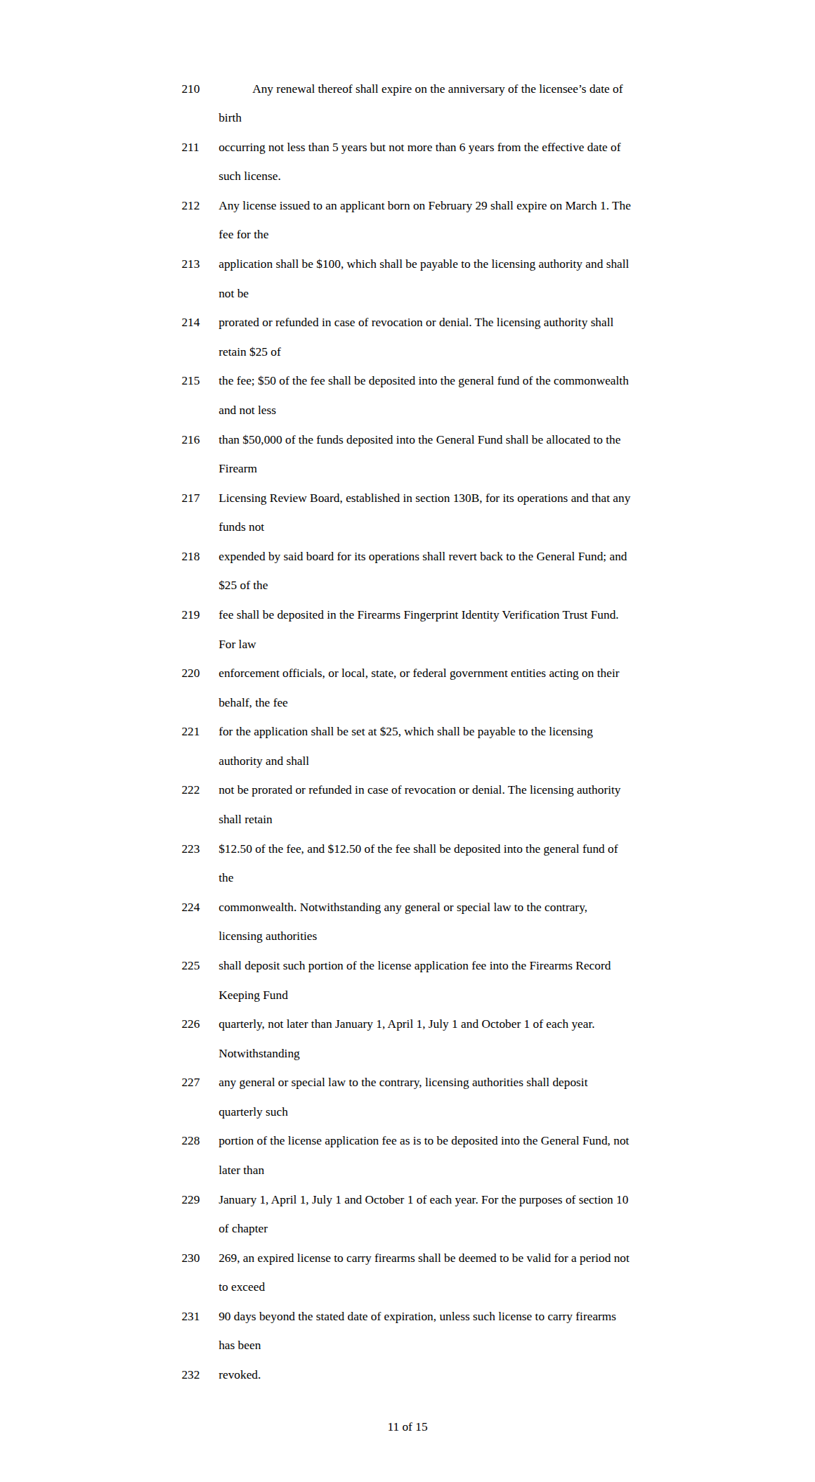| 210 | Any renewal thereof shall expire on the anniversary of the licensee’s date of birth |
| 211 | occurring not less than 5 years but not more than 6 years from the effective date of such license. |
| 212 | Any license issued to an applicant born on February 29 shall expire on March 1. The fee for the |
| 213 | application shall be $100, which shall be payable to the licensing authority and shall not be |
| 214 | prorated or refunded in case of revocation or denial. The licensing authority shall retain $25 of |
| 215 | the fee; $50 of the fee shall be deposited into the general fund of the commonwealth and not less |
| 216 | than $50,000 of the funds deposited into the General Fund shall be allocated to the Firearm |
| 217 | Licensing Review Board, established in section 130B, for its operations and that any funds not |
| 218 | expended by said board for its operations shall revert back to the General Fund; and $25 of the |
| 219 | fee shall be deposited in the Firearms Fingerprint Identity Verification Trust Fund. For law |
| 220 | enforcement officials, or local, state, or federal government entities acting on their behalf, the fee |
| 221 | for the application shall be set at $25, which shall be payable to the licensing authority and shall |
| 222 | not be prorated or refunded in case of revocation or denial. The licensing authority shall retain |
| 223 | $12.50 of the fee, and $12.50 of the fee shall be deposited into the general fund of the |
| 224 | commonwealth. Notwithstanding any general or special law to the contrary, licensing authorities |
| 225 | shall deposit such portion of the license application fee into the Firearms Record Keeping Fund |
| 226 | quarterly, not later than January 1, April 1, July 1 and October 1 of each year. Notwithstanding |
| 227 | any general or special law to the contrary, licensing authorities shall deposit quarterly such |
| 228 | portion of the license application fee as is to be deposited into the General Fund, not later than |
| 229 | January 1, April 1, July 1 and October 1 of each year. For the purposes of section 10 of chapter |
| 230 | 269, an expired license to carry firearms shall be deemed to be valid for a period not to exceed |
| 231 | 90 days beyond the stated date of expiration, unless such license to carry firearms has been |
| 232 | revoked. |
11 of 15